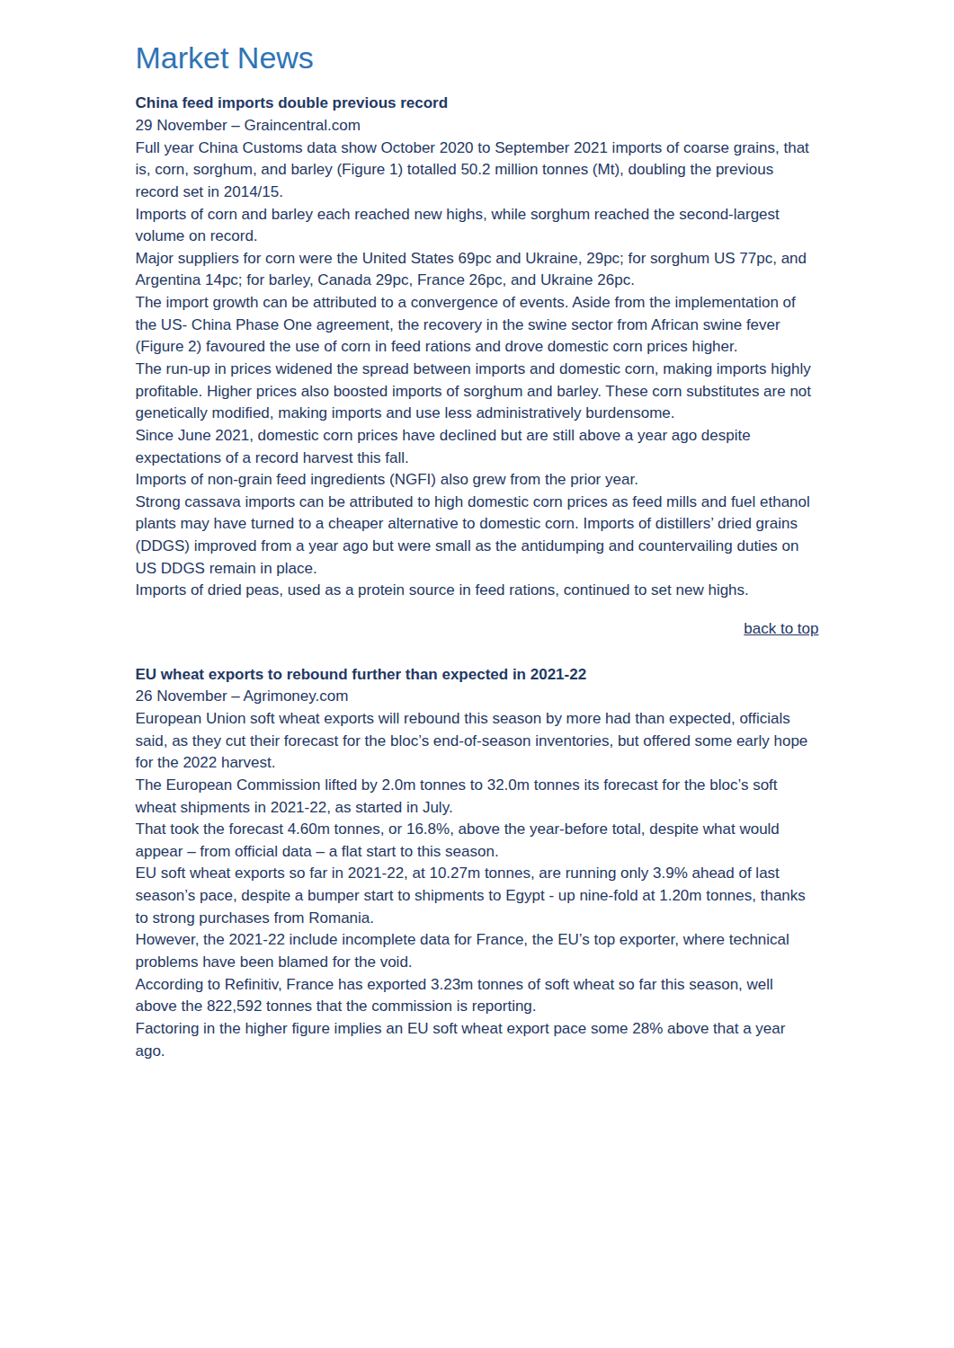Market News
China feed imports double previous record
29 November – Graincentral.com
Full year China Customs data show October 2020 to September 2021 imports of coarse grains, that is, corn, sorghum, and barley (Figure 1) totalled 50.2 million tonnes (Mt), doubling the previous record set in 2014/15.
Imports of corn and barley each reached new highs, while sorghum reached the second-largest volume on record.
Major suppliers for corn were the United States 69pc and Ukraine, 29pc; for sorghum US 77pc, and Argentina 14pc; for barley, Canada 29pc, France 26pc, and Ukraine 26pc.
The import growth can be attributed to a convergence of events. Aside from the implementation of the US- China Phase One agreement, the recovery in the swine sector from African swine fever (Figure 2) favoured the use of corn in feed rations and drove domestic corn prices higher.
The run-up in prices widened the spread between imports and domestic corn, making imports highly profitable. Higher prices also boosted imports of sorghum and barley. These corn substitutes are not genetically modified, making imports and use less administratively burdensome.
Since June 2021, domestic corn prices have declined but are still above a year ago despite expectations of a record harvest this fall.
Imports of non-grain feed ingredients (NGFI) also grew from the prior year.
Strong cassava imports can be attributed to high domestic corn prices as feed mills and fuel ethanol plants may have turned to a cheaper alternative to domestic corn. Imports of distillers’ dried grains (DDGS) improved from a year ago but were small as the antidumping and countervailing duties on US DDGS remain in place.
Imports of dried peas, used as a protein source in feed rations, continued to set new highs.
back to top
EU wheat exports to rebound further than expected in 2021-22
26 November – Agrimoney.com
European Union soft wheat exports will rebound this season by more had than expected, officials said, as they cut their forecast for the bloc’s end-of-season inventories, but offered some early hope for the 2022 harvest.
The European Commission lifted by 2.0m tonnes to 32.0m tonnes its forecast for the bloc’s soft wheat shipments in 2021-22, as started in July.
That took the forecast 4.60m tonnes, or 16.8%, above the year-before total, despite what would appear – from official data – a flat start to this season.
EU soft wheat exports so far in 2021-22, at 10.27m tonnes, are running only 3.9% ahead of last season’s pace, despite a bumper start to shipments to Egypt - up nine-fold at 1.20m tonnes, thanks to strong purchases from Romania.
However, the 2021-22 include incomplete data for France, the EU’s top exporter, where technical problems have been blamed for the void.
According to Refinitiv, France has exported 3.23m tonnes of soft wheat so far this season, well above the 822,592 tonnes that the commission is reporting.
Factoring in the higher figure implies an EU soft wheat export pace some 28% above that a year ago.